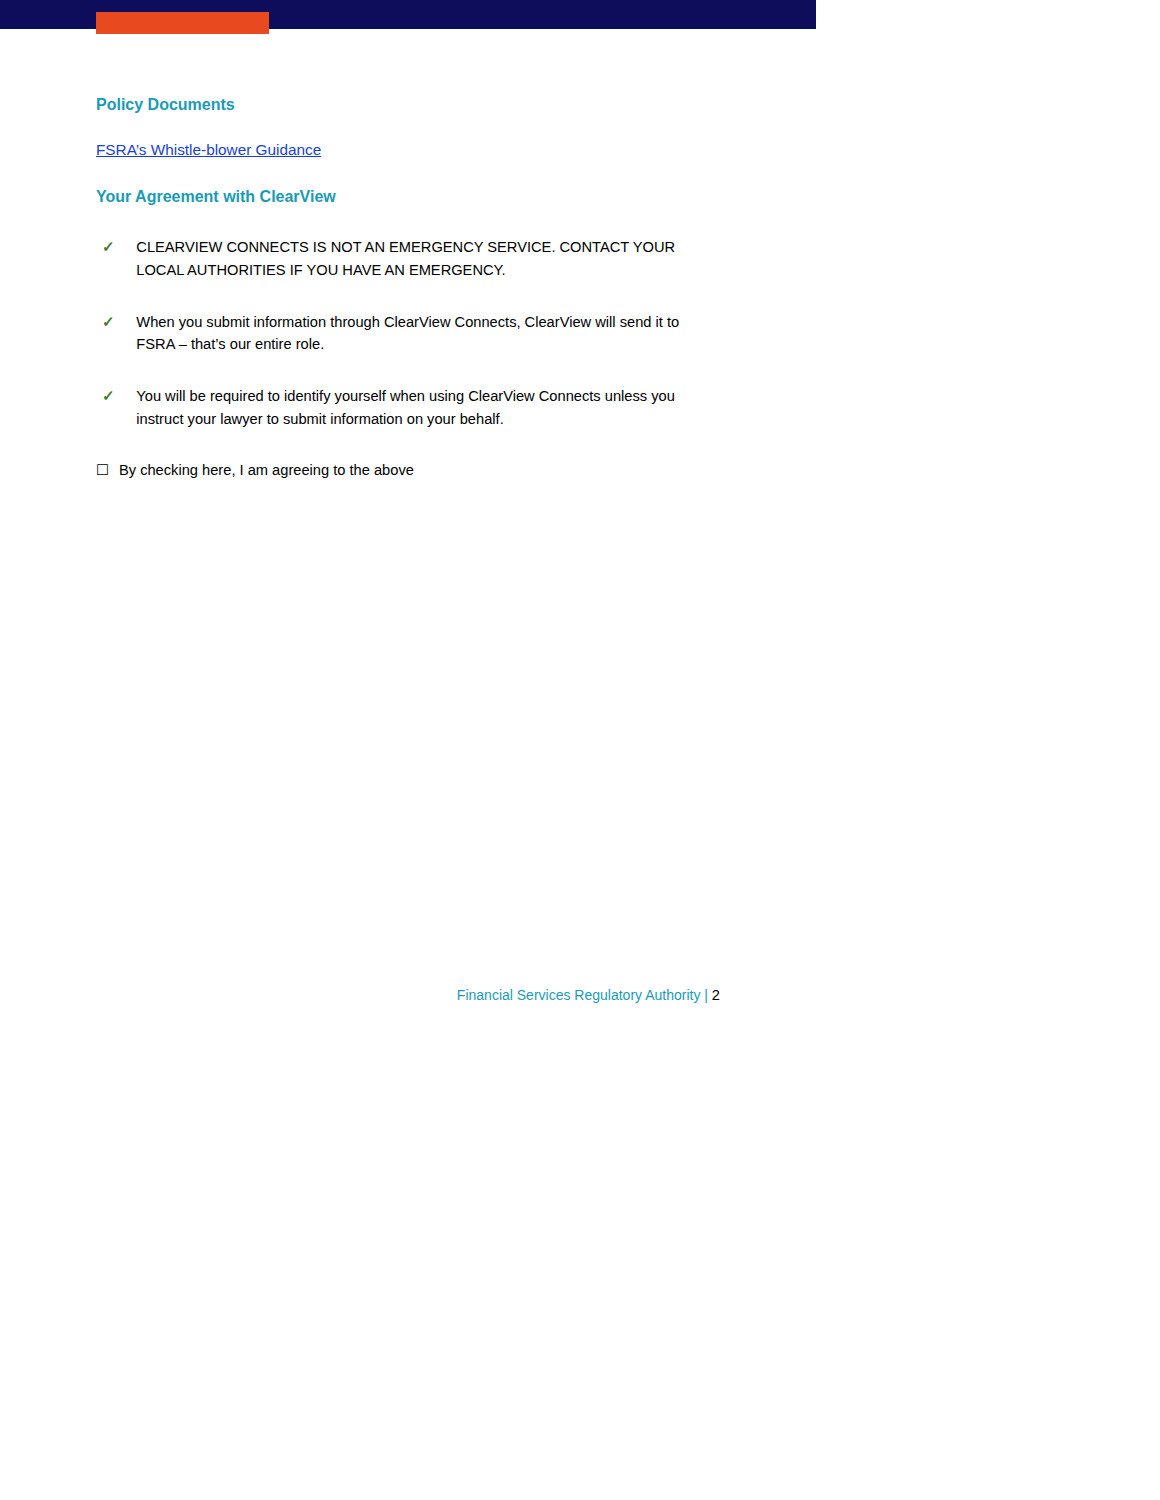Policy Documents
FSRA’s Whistle-blower Guidance
Your Agreement with ClearView
CLEARVIEW CONNECTS IS NOT AN EMERGENCY SERVICE. CONTACT YOUR LOCAL AUTHORITIES IF YOU HAVE AN EMERGENCY.
When you submit information through ClearView Connects, ClearView will send it to FSRA – that’s our entire role.
You will be required to identify yourself when using ClearView Connects unless you instruct your lawyer to submit information on your behalf.
☐ By checking here, I am agreeing to the above
Financial Services Regulatory Authority | 2